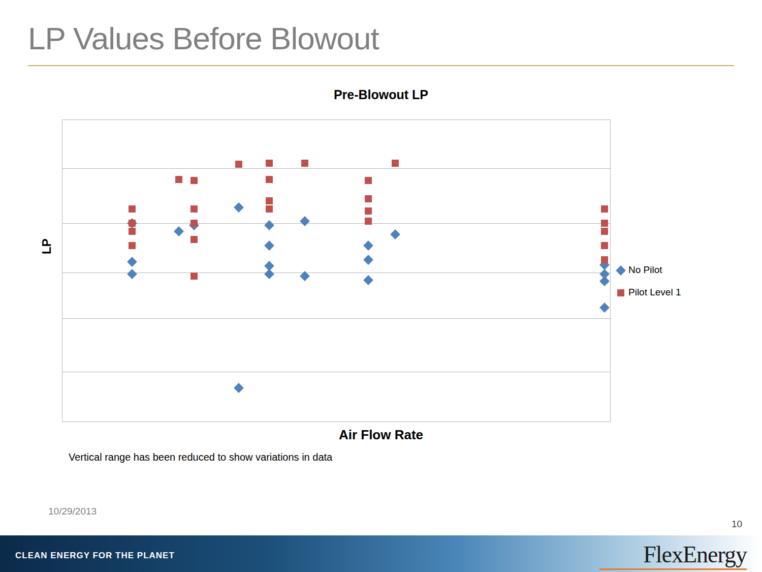LP Values Before Blowout
Pre-Blowout LP
LP
Air Flow Rate
No Pilot
Pilot Level 1
Vertical range has been reduced to show variations in data
10/29/2013
10
CLEAN ENERGY FOR THE PLANET
FlexEnergy